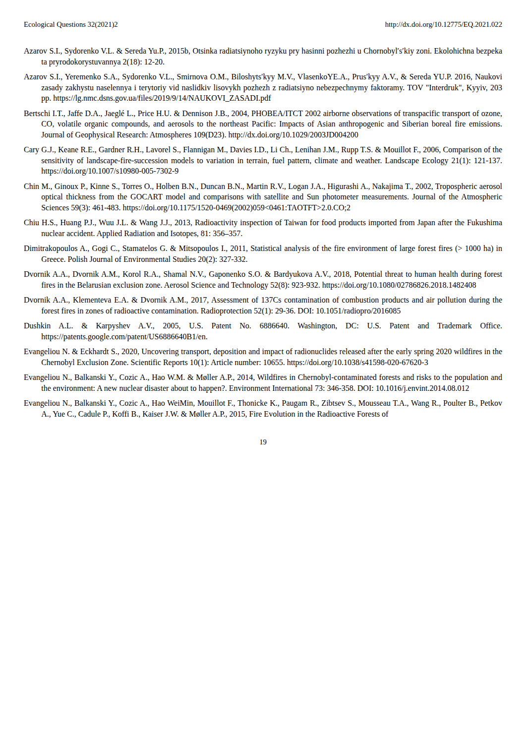Ecological Questions 32(2021)2 http://dx.doi.org/10.12775/EQ.2021.022
Azarov S.I., Sydorenko V.L. & Sereda Yu.P., 2015b, Otsinka radiatsiynoho ryzyku pry hasinni pozhezhi u Chornobylʹsʹkiy zoni. Ekolohichna bezpeka ta pryrodokorystuvannya 2(18): 12-20.
Azarov S.I., Yeremenko S.A., Sydorenko V.L., Smirnova O.M., Biloshytsʹkyy M.V., VlasenkoYE.A., Prusʹkyy A.V., & Sereda YU.P. 2016, Naukovi zasady zakhystu naselennya i terytoriy vid naslidkiv lisovykh pozhezh z radiatsiyno nebezpechnymy faktoramy. TOV "Interdruk", Kyyiv, 203 pp. https://lg.nmc.dsns.gov.ua/files/2019/9/14/NAUKOVI_ZASADI.pdf
Bertschi I.T., Jaffe D.A., Jaeglé L., Price H.U. & Dennison J.B., 2004, PHOBEA/ITCT 2002 airborne observations of transpacific transport of ozone, CO, volatile organic compounds, and aerosols to the northeast Pacific: Impacts of Asian anthropogenic and Siberian boreal fire emissions. Journal of Geophysical Research: Atmospheres 109(D23). http://dx.doi.org/10.1029/2003JD004200
Cary G.J., Keane R.E., Gardner R.H., Lavorel S., Flannigan M., Davies I.D., Li Ch., Lenihan J.M., Rupp T.S. & Mouillot F., 2006, Comparison of the sensitivity of landscape-fire-succession models to variation in terrain, fuel pattern, climate and weather. Landscape Ecology 21(1): 121-137. https://doi.org/10.1007/s10980-005-7302-9
Chin M., Ginoux P., Kinne S., Torres O., Holben B.N., Duncan B.N., Martin R.V., Logan J.A., Higurashi A., Nakajima T., 2002, Tropospheric aerosol optical thickness from the GOCART model and comparisons with satellite and Sun photometer measurements. Journal of the Atmospheric Sciences 59(3): 461-483. https://doi.org/10.1175/1520-0469(2002)059<0461:TAOTFT>2.0.CO;2
Chiu H.S., Huang P.J., Wuu J.L. & Wang J.J., 2013, Radioactivity inspection of Taiwan for food products imported from Japan after the Fukushima nuclear accident. Applied Radiation and Isotopes, 81: 356–357.
Dimitrakopoulos A., Gogi C., Stamatelos G. & Mitsopoulos I., 2011, Statistical analysis of the fire environment of large forest fires (> 1000 ha) in Greece. Polish Journal of Environmental Studies 20(2): 327-332.
Dvornik A.A., Dvornik A.M., Korol R.A., Shamal N.V., Gaponenko S.O. & Bardyukova A.V., 2018, Potential threat to human health during forest fires in the Belarusian exclusion zone. Aerosol Science and Technology 52(8): 923-932. https://doi.org/10.1080/02786826.2018.1482408
Dvornik A.A., Klementeva E.A. & Dvornik A.M., 2017, Assessment of 137Cs contamination of combustion products and air pollution during the forest fires in zones of radioactive contamination. Radioprotection 52(1): 29-36. DOI: 10.1051/radiopro/2016085
Dushkin A.L. & Karpyshev A.V., 2005, U.S. Patent No. 6886640. Washington, DC: U.S. Patent and Trademark Office. https://patents.google.com/patent/US6886640B1/en.
Evangeliou N. & Eckhardt S., 2020, Uncovering transport, deposition and impact of radionuclides released after the early spring 2020 wildfires in the Chernobyl Exclusion Zone. Scientific Reports 10(1): Article number: 10655. https://doi.org/10.1038/s41598-020-67620-3
Evangeliou N., Balkanski Y., Cozic A., Hao W.M. & Møller A.P., 2014, Wildfires in Chernobyl-contaminated forests and risks to the population and the environment: A new nuclear disaster about to happen?. Environment International 73: 346-358. DOI: 10.1016/j.envint.2014.08.012
Evangeliou N., Balkanski Y., Cozic A., Hao WeiMin, Mouillot F., Thonicke K., Paugam R., Zibtsev S., Mousseau T.A., Wang R., Poulter B., Petkov A., Yue C., Cadule P., Koffi B., Kaiser J.W. & Møller A.P., 2015, Fire Evolution in the Radioactive Forests of
19